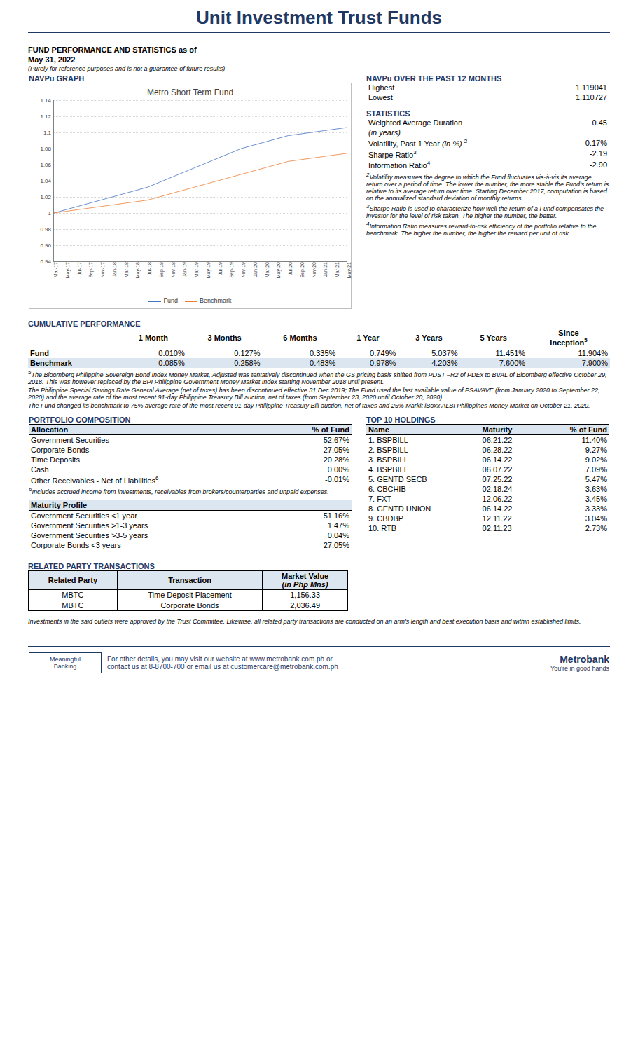Unit Investment Trust Funds
FUND PERFORMANCE AND STATISTICS as of
May 31, 2022
(Purely for reference purposes and is not a guarantee of future results)
| NAVPu GRAPH Metro Short Term Fund 1.14 1.12 1.1 1.08 1.06 1.04 1.02 1 0.98 0.96 0.94 Mar-17 May-17 Jul-17 Sep-17 Nov-17 Jan-18 Mar-18 May-18 Jul-18 Sep-18 Nov-18 Jan-19 Mar-19 May-19 Jul-19 Sep-19 Nov-19 Jan-20 Mar-20 May-20 Jul-20 Sep-20 Nov-20 Jan-21 Mar-21 May-21 Fund Benchmark | NAVPu OVER THE PAST 12 MONTHS / Highest / 1.119041 / / Lowest / 1.110727 / STATISTICS / Weighted Average Duration / 0.45 / / (in years) / / / Volatility, Past 1 Year (in %) 2 / 0.17% / / Sharpe Ratio 3 / -2.19 / / Information Ratio 4 / -2.90 / 2 Volatility measures the degree to which the Fund fluctuates vis-à-vis its average return over a period of time. The lower the number, the more stable the Fund's return is relative to its average return over time. Starting December 2017, computation is based on the annualized standard deviation of monthly returns. 3 Sharpe Ratio is used to characterize how well the return of a Fund compensates the investor for the level of risk taken. The higher the number, the better. 4 Information Ratio measures reward-to-risk efficiency of the portfolio relative to the benchmark. The higher the number, the higher the reward per unit of risk. |
CUMULATIVE PERFORMANCE
| | 1 Month | 3 Months | 6 Months | 1 Year | 3 Years | 5 Years | Since Inception 5 |
| --- | --- | --- | --- | --- | --- | --- | --- |
| Fund | 0.010% | 0.127% | 0.335% | 0.749% | 5.037% | 11.451% | 11.904% |
| Benchmark | 0.085% | 0.258% | 0.483% | 0.978% | 4.203% | 7.600% | 7.900% |
5The Bloomberg Philippine Sovereign Bond Index Money Market, Adjusted was tentatively discontinued when the GS pricing basis shifted from PDST –R2 of PDEx to BVAL of Bloomberg effective October 29, 2018. This was however replaced by the BPI Philippine Government Money Market Index starting November 2018 until present.
The Philippine Special Savings Rate General Average (net of taxes) has been discontinued effective 31 Dec 2019; The Fund used the last available value of PSAVAVE (from January 2020 to September 22, 2020) and the average rate of the most recent 91-day Philippine Treasury Bill auction, net of taxes (from September 23, 2020 until October 20, 2020).
The Fund changed its benchmark to 75% average rate of the most recent 91-day Philippine Treasury Bill auction, net of taxes and 25% Markit iBoxx ALBI Philippines Money Market on October 21, 2020.
| PORTFOLIO COMPOSITION / Allocation / % of Fund / / --- / --- / / Government Securities / 52.67% / / Corporate Bonds / 27.05% / / Time Deposits / 20.28% / / Cash / 0.00% / / Other Receivables - Net of Liabilities 6 / -0.01% / 6 Includes accrued income from investments, receivables from brokers/counterparties and unpaid expenses. / Maturity Profile / / / --- / --- / / Government Securities <1 year / 51.16% / / Government Securities >1-3 years / 1.47% / / Government Securities >3-5 years / 0.04% / / Corporate Bonds <3 years / 27.05% / | TOP 10 HOLDINGS / Name / Maturity / % of Fund / / --- / --- / --- / / 1. BSPBILL / 06.21.22 / 11.40% / / 2. BSPBILL / 06.28.22 / 9.27% / / 3. BSPBILL / 06.14.22 / 9.02% / / 4. BSPBILL / 06.07.22 / 7.09% / / 5. GENTD SECB / 07.25.22 / 5.47% / / 6. CBCHIB / 02.18.24 / 3.63% / / 7. FXT / 12.06.22 / 3.45% / / 8. GENTD UNION / 06.14.22 / 3.33% / / 9. CBDBP / 12.11.22 / 3.04% / / 10. RTB / 02.11.23 / 2.73% / |
RELATED PARTY TRANSACTIONS
| Related Party | Transaction | Market Value (in Php Mns) |
| --- | --- | --- |
| MBTC | Time Deposit Placement | 1,156.33 |
| MBTC | Corporate Bonds | 2,036.49 |
Investments in the said outlets were approved by the Trust Committee. Likewise, all related party transactions are conducted on an arm's length and best execution basis and within established limits.
| Meaningful Banking | For other details, you may visit our website at www.metrobank.com.ph or contact us at 8-8700-700 or email us at customercare@metrobank.com.ph | Metrobank You're in good hands |